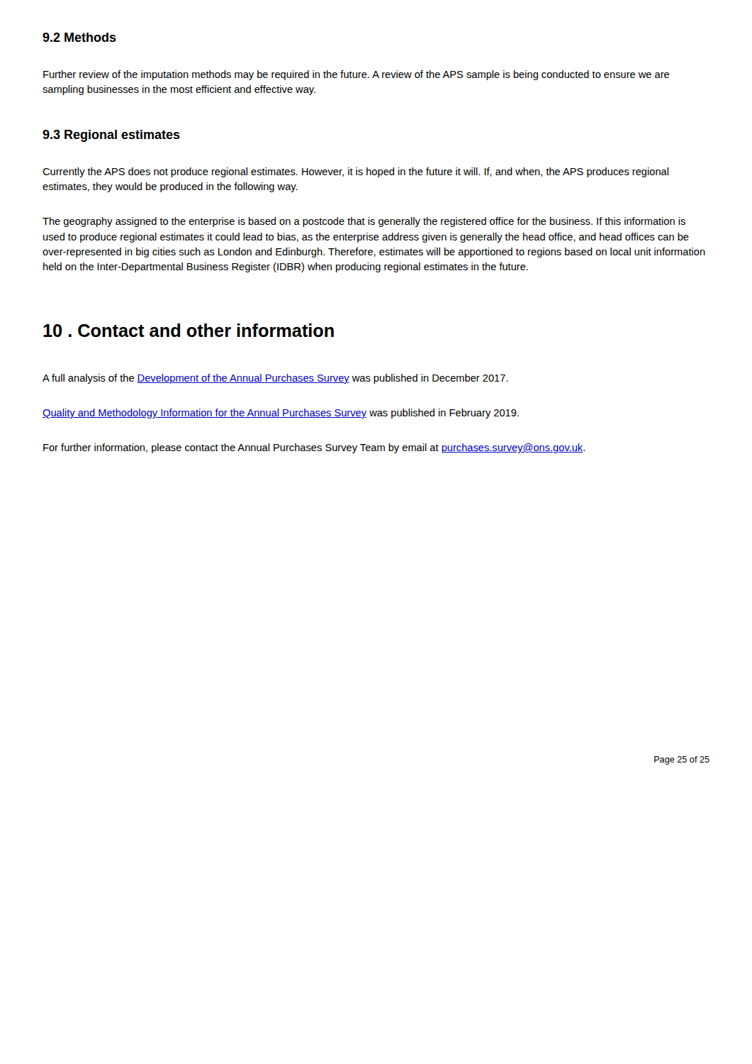9.2 Methods
Further review of the imputation methods may be required in the future. A review of the APS sample is being conducted to ensure we are sampling businesses in the most efficient and effective way.
9.3 Regional estimates
Currently the APS does not produce regional estimates. However, it is hoped in the future it will. If, and when, the APS produces regional estimates, they would be produced in the following way.
The geography assigned to the enterprise is based on a postcode that is generally the registered office for the business. If this information is used to produce regional estimates it could lead to bias, as the enterprise address given is generally the head office, and head offices can be over-represented in big cities such as London and Edinburgh. Therefore, estimates will be apportioned to regions based on local unit information held on the Inter-Departmental Business Register (IDBR) when producing regional estimates in the future.
10 . Contact and other information
A full analysis of the Development of the Annual Purchases Survey was published in December 2017.
Quality and Methodology Information for the Annual Purchases Survey was published in February 2019.
For further information, please contact the Annual Purchases Survey Team by email at purchases.survey@ons.gov.uk.
Page 25 of 25